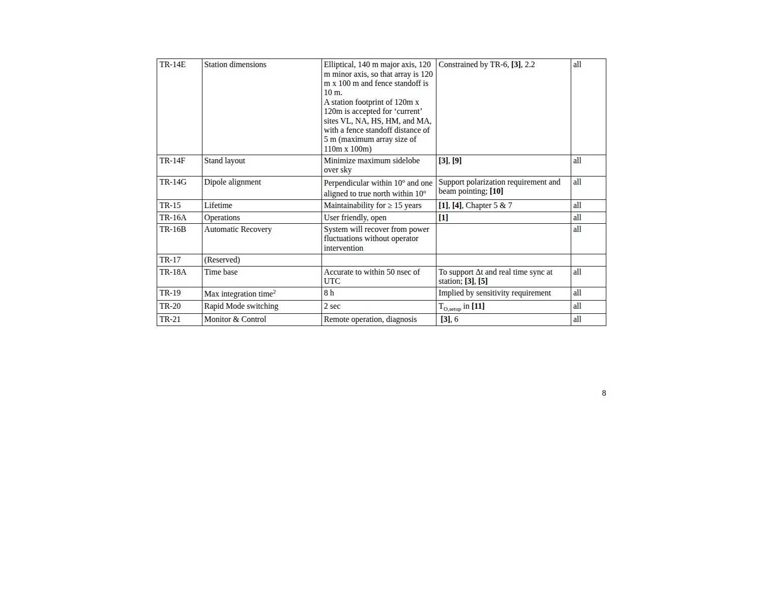| TR-14E | Station dimensions | Elliptical, 140 m major axis, 120 m minor axis, so that array is 120 m x 100 m and fence standoff is 10 m. A station footprint of 120m x 120m is accepted for ‘current’ sites VL, NA, HS, HM, and MA, with a fence standoff distance of 5 m (maximum array size of 110m x 100m) | Constrained by TR-6, [3] , 2.2 | all |
| TR-14F | Stand layout | Minimize maximum sidelobe over sky | [3] , [9] | all |
| TR-14G | Dipole alignment | Perpendicular within 10 o and one aligned to true north within 10 o | Support polarization requirement and beam pointing; [10] | all |
| TR-15 | Lifetime | Maintainability for ≥ 15 years | [1] , [4] , Chapter 5 & 7 | all |
| TR-16A | Operations | User friendly, open | [1] | all |
| TR-16B | Automatic Recovery | System will recover from power fluctuations without operator intervention | | all |
| TR-17 | (Reserved) | | | |
| TR-18A | Time base | Accurate to within 50 nsec of UTC | To support Δt and real time sync at station; [3] , [5] | all |
| TR-19 | Max integration time 2 | 8 h | Implied by sensitivity requirement | all |
| TR-20 | Rapid Mode switching | 2 sec | T O,setup in [11] | all |
| TR-21 | Monitor & Control | Remote operation, diagnosis | [3] , 6 | all |
8